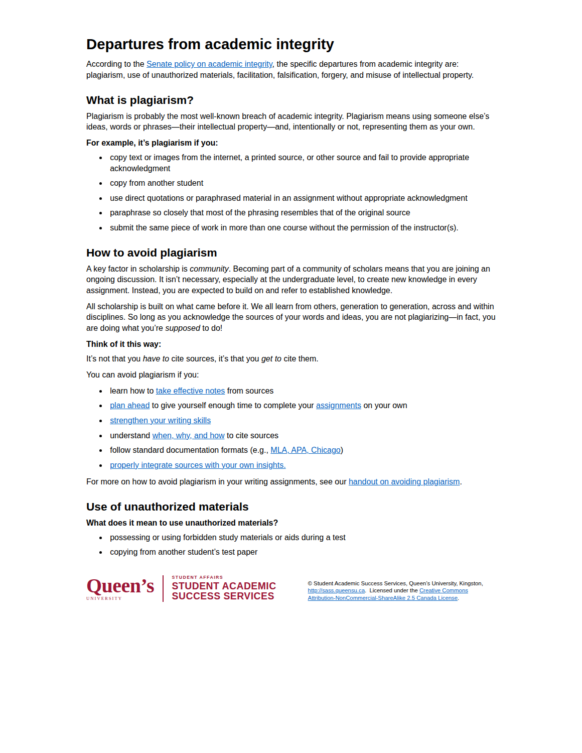Departures from academic integrity
According to the Senate policy on academic integrity, the specific departures from academic integrity are: plagiarism, use of unauthorized materials, facilitation, falsification, forgery, and misuse of intellectual property.
What is plagiarism?
Plagiarism is probably the most well-known breach of academic integrity. Plagiarism means using someone else’s ideas, words or phrases—their intellectual property—and, intentionally or not, representing them as your own.
For example, it’s plagiarism if you:
copy text or images from the internet, a printed source, or other source and fail to provide appropriate acknowledgment
copy from another student
use direct quotations or paraphrased material in an assignment without appropriate acknowledgment
paraphrase so closely that most of the phrasing resembles that of the original source
submit the same piece of work in more than one course without the permission of the instructor(s).
How to avoid plagiarism
A key factor in scholarship is community. Becoming part of a community of scholars means that you are joining an ongoing discussion. It isn’t necessary, especially at the undergraduate level, to create new knowledge in every assignment. Instead, you are expected to build on and refer to established knowledge.
All scholarship is built on what came before it. We all learn from others, generation to generation, across and within disciplines. So long as you acknowledge the sources of your words and ideas, you are not plagiarizing—in fact, you are doing what you’re supposed to do!
Think of it this way:
It’s not that you have to cite sources, it’s that you get to cite them.
You can avoid plagiarism if you:
learn how to take effective notes from sources
plan ahead to give yourself enough time to complete your assignments on your own
strengthen your writing skills
understand when, why, and how to cite sources
follow standard documentation formats (e.g., MLA, APA, Chicago)
properly integrate sources with your own insights.
For more on how to avoid plagiarism in your writing assignments, see our handout on avoiding plagiarism.
Use of unauthorized materials
What does it mean to use unauthorized materials?
possessing or using forbidden study materials or aids during a test
copying from another student’s test paper
Queen’s UNIVERSITY
STUDENT AFFAIRS STUDENT ACADEMIC SUCCESS SERVICES
© Student Academic Success Services, Queen’s University, Kingston, http://sass.queensu.ca. Licensed under the Creative Commons Attribution-NonCommercial-ShareAlike 2.5 Canada License.